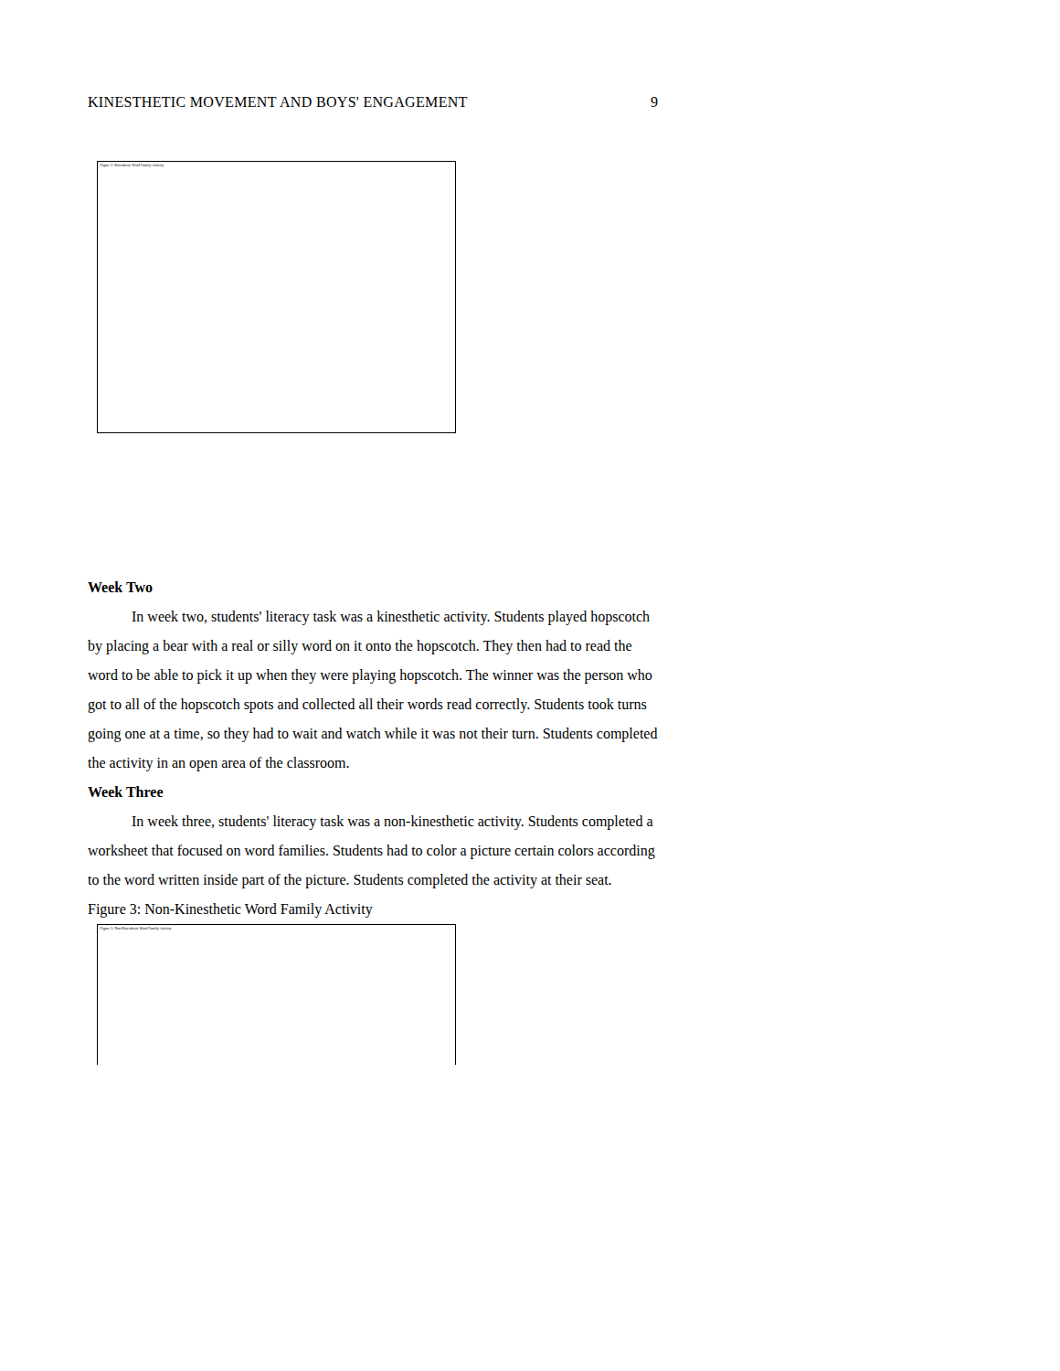Kinesthetic Movement and Boys' Engagement 9
Figure 2: Kinesthetic Word Family Activity
Week Two
In week two, students' literacy task was a kinesthetic activity. Students played hopscotch by placing a bear with a real or silly word on it onto the hopscotch. They then had to read the word to be able to pick it up when they were playing hopscotch. The winner was the person who got to all of the hopscotch spots and collected all their words read correctly. Students took turns going one at a time, so they had to wait and watch while it was not their turn. Students completed the activity in an open area of the classroom.
Week Three
In week three, students' literacy task was a non-kinesthetic activity. Students completed a worksheet that focused on word families. Students had to color a picture certain colors according to the word written inside part of the picture. Students completed the activity at their seat.
Figure 3: Non-Kinesthetic Word Family Activity
Figure 3: Non-Kinesthetic Word Family Activity